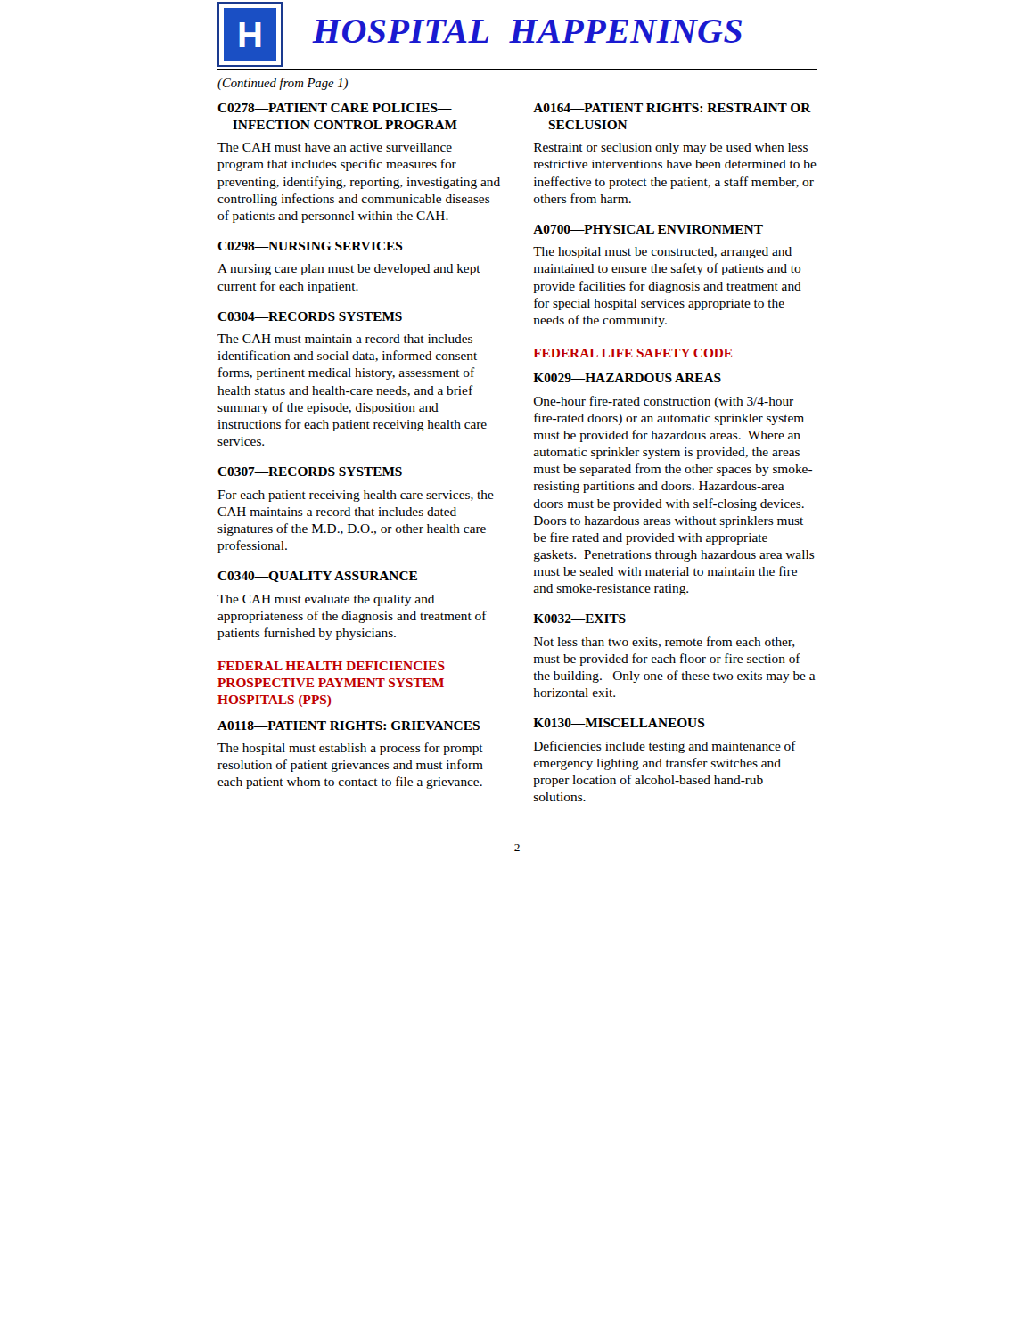H
HOSPITAL HAPPENINGS
(Continued from Page 1)
C0278—PATIENT CARE POLICIES—INFECTION CONTROL PROGRAM
The CAH must have an active surveillance program that includes specific measures for preventing, identifying, reporting, investigating and controlling infections and communicable diseases of patients and personnel within the CAH.
C0298—NURSING SERVICES
A nursing care plan must be developed and kept current for each inpatient.
C0304—RECORDS SYSTEMS
The CAH must maintain a record that includes identification and social data, informed consent forms, pertinent medical history, assessment of health status and health-care needs, and a brief summary of the episode, disposition and instructions for each patient receiving health care services.
C0307—RECORDS SYSTEMS
For each patient receiving health care services, the CAH maintains a record that includes dated signatures of the M.D., D.O., or other health care professional.
C0340—QUALITY ASSURANCE
The CAH must evaluate the quality and appropriateness of the diagnosis and treatment of patients furnished by physicians.
FEDERAL HEALTH DEFICIENCIES
PROSPECTIVE PAYMENT SYSTEM
HOSPITALS (PPS)
A0118—PATIENT RIGHTS: GRIEVANCES
The hospital must establish a process for prompt resolution of patient grievances and must inform each patient whom to contact to file a grievance.
A0164—PATIENT RIGHTS: RESTRAINT ORSECLUSION
Restraint or seclusion only may be used when less restrictive interventions have been determined to be ineffective to protect the patient, a staff member, or others from harm.
A0700—PHYSICAL ENVIRONMENT
The hospital must be constructed, arranged and maintained to ensure the safety of patients and to provide facilities for diagnosis and treatment and for special hospital services appropriate to the needs of the community.
FEDERAL LIFE SAFETY CODE
K0029—HAZARDOUS AREAS
One-hour fire-rated construction (with 3/4-hour fire-rated doors) or an automatic sprinkler system must be provided for hazardous areas. Where an automatic sprinkler system is provided, the areas must be separated from the other spaces by smoke-resisting partitions and doors. Hazardous-area doors must be provided with self-closing devices. Doors to hazardous areas without sprinklers must be fire rated and provided with appropriate gaskets. Penetrations through hazardous area walls must be sealed with material to maintain the fire and smoke-resistance rating.
K0032—EXITS
Not less than two exits, remote from each other, must be provided for each floor or fire section of the building. Only one of these two exits may be a horizontal exit.
K0130—MISCELLANEOUS
Deficiencies include testing and maintenance of emergency lighting and transfer switches and proper location of alcohol-based hand-rub solutions.
2